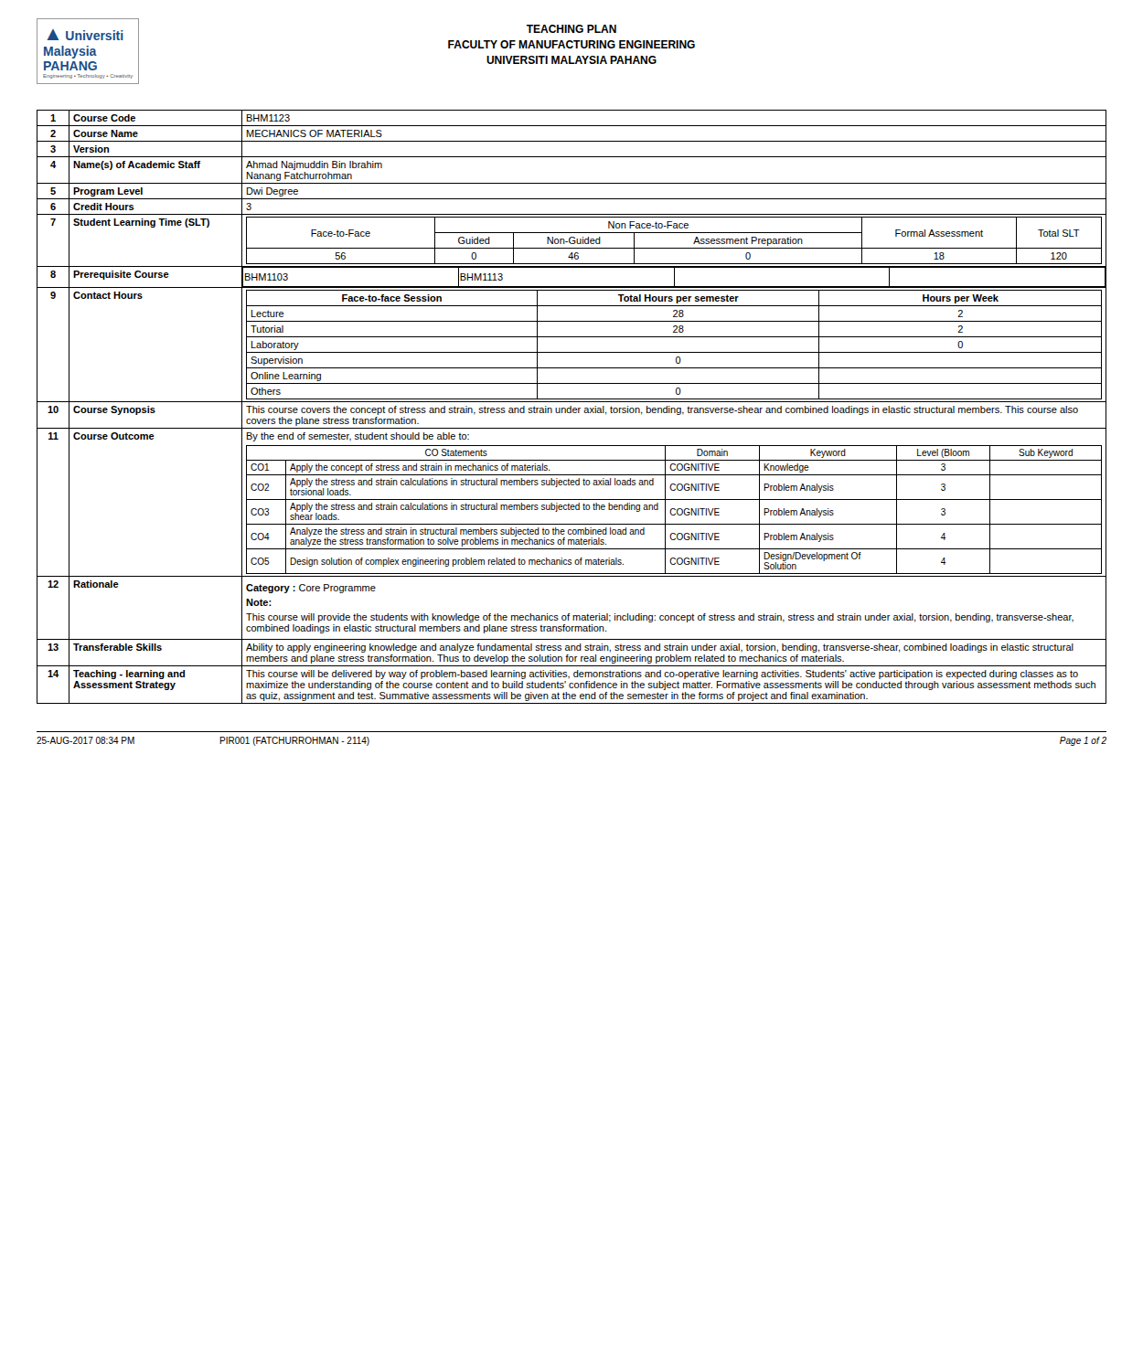▲ Universiti
Malaysia
PAHANG
Engineering • Technology • Creativity
TEACHING PLAN
FACULTY OF MANUFACTURING ENGINEERING
UNIVERSITI MALAYSIA PAHANG
| 1 | Course Code | BHM1123 |
| 2 | Course Name | MECHANICS OF MATERIALS |
| 3 | Version | |
| 4 | Name(s) of Academic Staff | Ahmad Najmuddin Bin Ibrahim Nanang Fatchurrohman |
| 5 | Program Level | Dwi Degree |
| 6 | Credit Hours | 3 |
| 7 | Student Learning Time (SLT) | / Face-to-Face / Non Face-to-Face / Formal Assessment / Total SLT / / Guided / Non-Guided / Assessment Preparation / / 56 / 0 / 46 / 0 / 18 / 120 / |
| 8 | Prerequisite Course | / BHM1103 / BHM1113 / / / |
| 9 | Contact Hours | / Face-to-face Session / Total Hours per semester / Hours per Week / / Lecture / 28 / 2 / / Tutorial / 28 / 2 / / Laboratory / / 0 / / Supervision / 0 / / / Online Learning / / / / Others / 0 / / |
| 10 | Course Synopsis | This course covers the concept of stress and strain, stress and strain under axial, torsion, bending, transverse-shear and combined loadings in elastic structural members. This course also covers the plane stress transformation. |
| 11 | Course Outcome | By the end of semester, student should be able to: / CO Statements / Domain / Keyword / Level (Bloom / Sub Keyword / / CO1 / Apply the concept of stress and strain in mechanics of materials. / COGNITIVE / Knowledge / 3 / / / CO2 / Apply the stress and strain calculations in structural members subjected to axial loads and torsional loads. / COGNITIVE / Problem Analysis / 3 / / / CO3 / Apply the stress and strain calculations in structural members subjected to the bending and shear loads. / COGNITIVE / Problem Analysis / 3 / / / CO4 / Analyze the stress and strain in structural members subjected to the combined load and analyze the stress transformation to solve problems in mechanics of materials. / COGNITIVE / Problem Analysis / 4 / / / CO5 / Design solution of complex engineering problem related to mechanics of materials. / COGNITIVE / Design/Development Of Solution / 4 / / |
| 12 | Rationale | Category : Core Programme Note: This course will provide the students with knowledge of the mechanics of material; including: concept of stress and strain, stress and strain under axial, torsion, bending, transverse-shear, combined loadings in elastic structural members and plane stress transformation. |
| 13 | Transferable Skills | Ability to apply engineering knowledge and analyze fundamental stress and strain, stress and strain under axial, torsion, bending, transverse-shear, combined loadings in elastic structural members and plane stress transformation. Thus to develop the solution for real engineering problem related to mechanics of materials. |
| 14 | Teaching - learning and Assessment Strategy | This course will be delivered by way of problem-based learning activities, demonstrations and co-operative learning activities. Students' active participation is expected during classes as to maximize the understanding of the course content and to build students' confidence in the subject matter. Formative assessments will be conducted through various assessment methods such as quiz, assignment and test. Summative assessments will be given at the end of the semester in the forms of project and final examination. |
25-AUG-2017 08:34 PM PIR001 (FATCHURROHMAN - 2114) Page 1 of 2